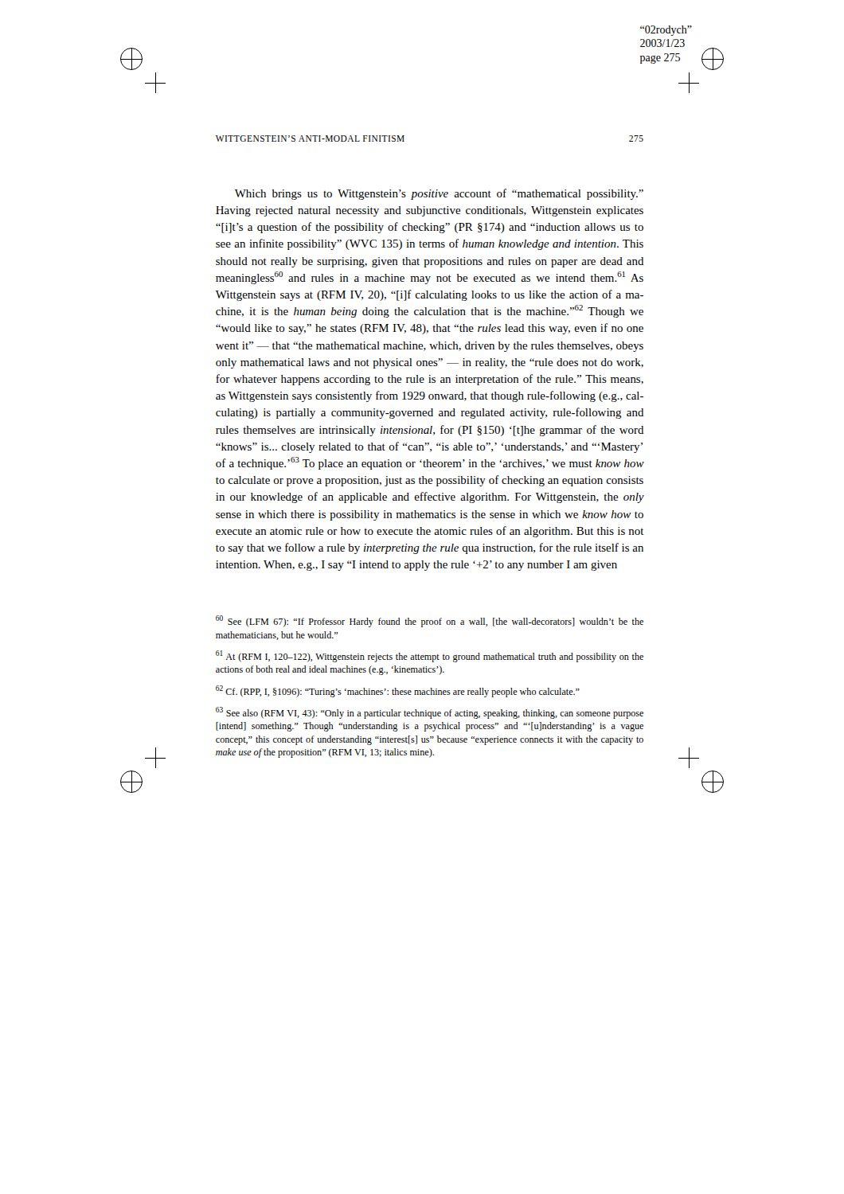“02rodych”
2003/1/23
page 275
WITTGENSTEIN’S ANTI-MODAL FINITISM 275
Which brings us to Wittgenstein’s positive account of “mathematical possibility.” Having rejected natural necessity and subjunctive conditionals, Wittgenstein explicates “[i]t’s a question of the possibility of checking” (PR §174) and “induction allows us to see an infinite possibility” (WVC 135) in terms of human knowledge and intention. This should not really be surprising, given that propositions and rules on paper are dead and meaningless60 and rules in a machine may not be executed as we intend them.61 As Wittgenstein says at (RFM IV, 20), “[i]f calculating looks to us like the action of a machine, it is the human being doing the calculation that is the machine.”62 Though we “would like to say,” he states (RFM IV, 48), that “the rules lead this way, even if no one went it” — that “the mathematical machine, which, driven by the rules themselves, obeys only mathematical laws and not physical ones” — in reality, the “rule does not do work, for whatever happens according to the rule is an interpretation of the rule.” This means, as Wittgenstein says consistently from 1929 onward, that though rule-following (e.g., calculating) is partially a community-governed and regulated activity, rule-following and rules themselves are intrinsically intensional, for (PI §150) ‘[t]he grammar of the word “knows” is... closely related to that of “can”, “is able to”,’ ‘understands,’ and “‘Mastery’ of a technique.’63 To place an equation or ‘theorem’ in the ‘archives,’ we must know how to calculate or prove a proposition, just as the possibility of checking an equation consists in our knowledge of an applicable and effective algorithm. For Wittgenstein, the only sense in which there is possibility in mathematics is the sense in which we know how to execute an atomic rule or how to execute the atomic rules of an algorithm. But this is not to say that we follow a rule by interpreting the rule qua instruction, for the rule itself is an intention. When, e.g., I say “I intend to apply the rule ‘+2’ to any number I am given
60 See (LFM 67): “If Professor Hardy found the proof on a wall, [the wall-decorators] wouldn’t be the mathematicians, but he would.”
61 At (RFM I, 120–122), Wittgenstein rejects the attempt to ground mathematical truth and possibility on the actions of both real and ideal machines (e.g., ‘kinematics’).
62 Cf. (RPP, I, §1096): “Turing’s ‘machines’: these machines are really people who calculate.”
63 See also (RFM VI, 43): “Only in a particular technique of acting, speaking, thinking, can someone purpose [intend] something.” Though “understanding is a psychical process” and “‘[u]nderstanding’ is a vague concept,” this concept of understanding “interest[s] us” because “experience connects it with the capacity to make use of the proposition” (RFM VI, 13; italics mine).